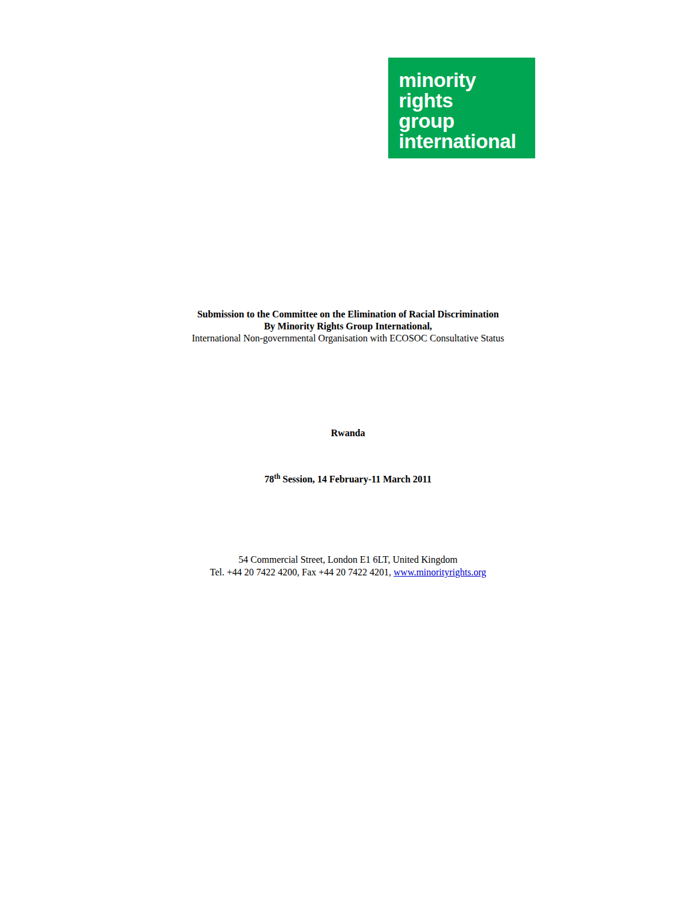minority rights group international
Submission to the Committee on the Elimination of Racial Discrimination
By Minority Rights Group International,
International Non-governmental Organisation with ECOSOC Consultative Status
Rwanda
78th Session, 14 February-11 March 2011
54 Commercial Street, London E1 6LT, United Kingdom
Tel. +44 20 7422 4200, Fax +44 20 7422 4201, www.minorityrights.org